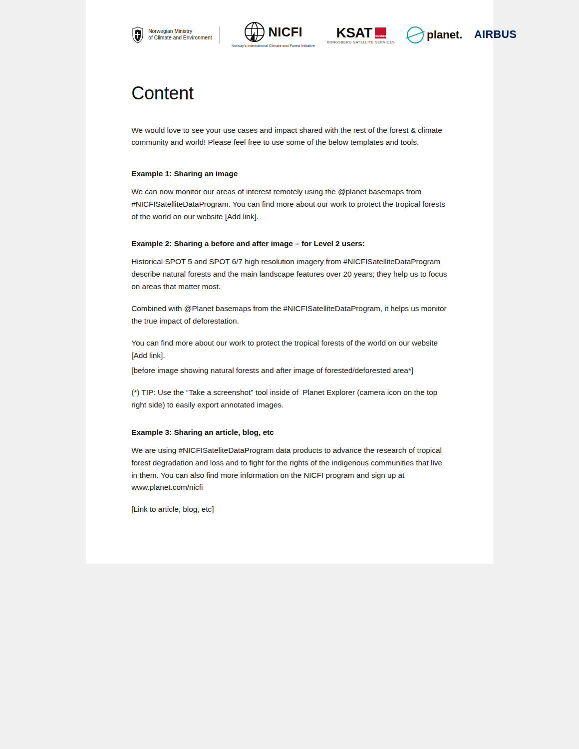Norwegian Ministry
of Climate and Environment
NICFI
Norway's International Climate and Forest Initiative
KSAT KONGSBERG
KONGSBERG SATELLITE SERVICES
planet.
AIRBUS
Content
We would love to see your use cases and impact shared with the rest of the forest & climate community and world! Please feel free to use some of the below templates and tools.
Example 1: Sharing an image
We can now monitor our areas of interest remotely using the @planet basemaps from #NICFISatelliteDataProgram. You can find more about our work to protect the tropical forests of the world on our website [Add link].
Example 2: Sharing a before and after image – for Level 2 users:
Historical SPOT 5 and SPOT 6/7 high resolution imagery from #NICFISatelliteDataProgram describe natural forests and the main landscape features over 20 years; they help us to focus on areas that matter most.
Combined with @Planet basemaps from the #NICFISatelliteDataProgram, it helps us monitor the true impact of deforestation.
You can find more about our work to protect the tropical forests of the world on our website [Add link].
[before image showing natural forests and after image of forested/deforested area*]
(*) TIP: Use the “Take a screenshot” tool inside of Planet Explorer (camera icon on the top right side) to easily export annotated images.
Example 3: Sharing an article, blog, etc
We are using #NICFISateliteDataProgram data products to advance the research of tropical forest degradation and loss and to fight for the rights of the indigenous communities that live in them. You can also find more information on the NICFI program and sign up at www.planet.com/nicfi
[Link to article, blog, etc]